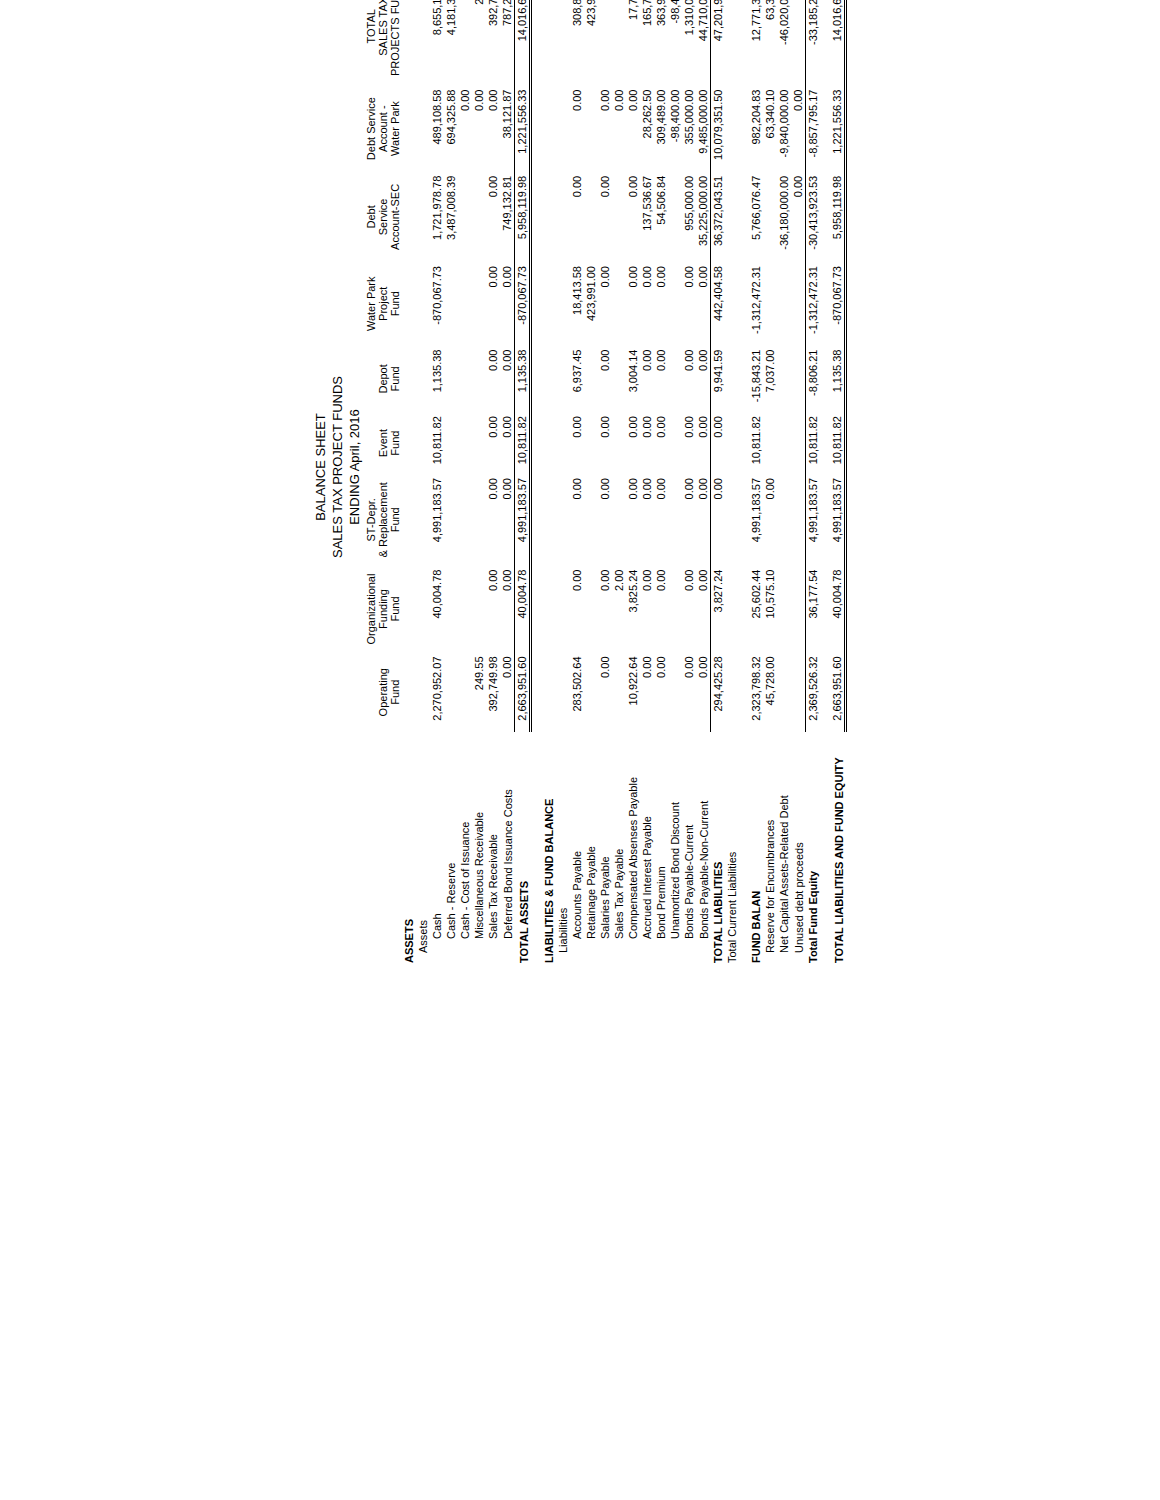BALANCE SHEET
SALES TAX PROJECT FUNDS
ENDING April, 2016
| | Operating Fund | Organizational Funding Fund | ST-Depr. & Replacement Fund | Event Fund | Depot Fund | Water Park Project Fund | Debt Service Account-SEC | Debt Service Account - Water Park | TOTAL SALES TAX PROJECTS FUNDS |
| --- | --- | --- | --- | --- | --- | --- | --- | --- | --- |
| ASSETS | |
| Assets | |
| Cash | 2,270,952.07 | 40,004.78 | 4,991,183.57 | 10,811.82 | 1,135.38 | -870,067.73 | 1,721,978.78 | 489,108.58 | 8,655,107.25 |
| Cash - Reserve | | | | | | | 3,487,008.39 | 694,325.88 | 4,181,334.27 |
| Cash - Cost of Issuance | | | | | | | | 0.00 | 0.00 |
| Miscellaneous Receivable | 249.55 | | | | | | | 0.00 | 249.55 |
| Sales Tax Receivable | 392,749.98 | 0.00 | 0.00 | 0.00 | 0.00 | 0.00 | 0.00 | 0.00 | 392,749.98 |
| Deferred Bond Issuance Costs | 0.00 | 0.00 | 0.00 | 0.00 | 0.00 | 0.00 | 749,132.81 | 38,121.87 | 787,254.68 |
| TOTAL ASSETS | 2,663,951.60 | 40,004.78 | 4,991,183.57 | 10,811.82 | 1,135.38 | -870,067.73 | 5,958,119.98 | 1,221,556.33 | 14,016,695.73 |
| LIABILITIES & FUND BALANCE | |
| Liabilities | |
| Accounts Payable | 283,502.64 | 0.00 | 0.00 | 0.00 | 6,937.45 | 18,413.58 | 0.00 | 0.00 | 308,853.67 |
| Retainage Payable | | | | | | 423,991.00 | | | 423,991.00 |
| Salaries Payable | 0.00 | 0.00 | 0.00 | 0.00 | 0.00 | 0.00 | 0.00 | 0.00 | 0.00 |
| Sales Tax Payable | | 2.00 | | | | | | 0.00 | 2.00 |
| Compensated Absenses Payable | 10,922.64 | 3,825.24 | 0.00 | 0.00 | 3,004.14 | 0.00 | 0.00 | 0.00 | 17,752.02 |
| Accrued Interest Payable | 0.00 | 0.00 | 0.00 | 0.00 | 0.00 | 0.00 | 137,536.67 | 28,262.50 | 165,799.17 |
| Bond Premium | 0.00 | 0.00 | 0.00 | 0.00 | 0.00 | 0.00 | 54,506.84 | 309,489.00 | 363,995.84 |
| Unamortized Bond Discount | | | | | | | | -98,400.00 | -98,400.00 |
| Bonds Payable-Current | 0.00 | 0.00 | 0.00 | 0.00 | 0.00 | 0.00 | 955,000.00 | 355,000.00 | 1,310,000.00 |
| Bonds Payable-Non-Current | 0.00 | 0.00 | 0.00 | 0.00 | 0.00 | 0.00 | 35,225,000.00 | 9,485,000.00 | 44,710,000.00 |
| TOTAL LIABILITIES | 294,425.28 | 3,827.24 | 0.00 | 0.00 | 9,941.59 | 442,404.58 | 36,372,043.51 | 10,079,351.50 | 47,201,993.70 |
| Total Current Liabilities | |
| FUND BALAN | 2,323,798.32 | 25,602.44 | 4,991,183.57 | 10,811.82 | -15,843.21 | -1,312,472.31 | 5,766,076.47 | 982,204.83 | 12,771,361.93 |
| Reserve for Encumbrances | 45,728.00 | 10,575.10 | 0.00 | | 7,037.00 | | | 63,340.10 | 63,340.10 |
| Net Capital Assets-Related Debt | | | | | | | -36,180,000.00 | -9,840,000.00 | -46,020,000.00 |
| Unused debt proceeds | | | | | | | 0.00 | 0.00 | 0.00 |
| Total Fund Equity | 2,369,526.32 | 36,177.54 | 4,991,183.57 | 10,811.82 | -8,806.21 | -1,312,472.31 | -30,413,923.53 | -8,857,795.17 | -33,185,297.97 |
| TOTAL LIABILITIES AND FUND EQUITY | 2,663,951.60 | 40,004.78 | 4,991,183.57 | 10,811.82 | 1,135.38 | -870,067.73 | 5,958,119.98 | 1,221,556.33 | 14,016,695.73 |